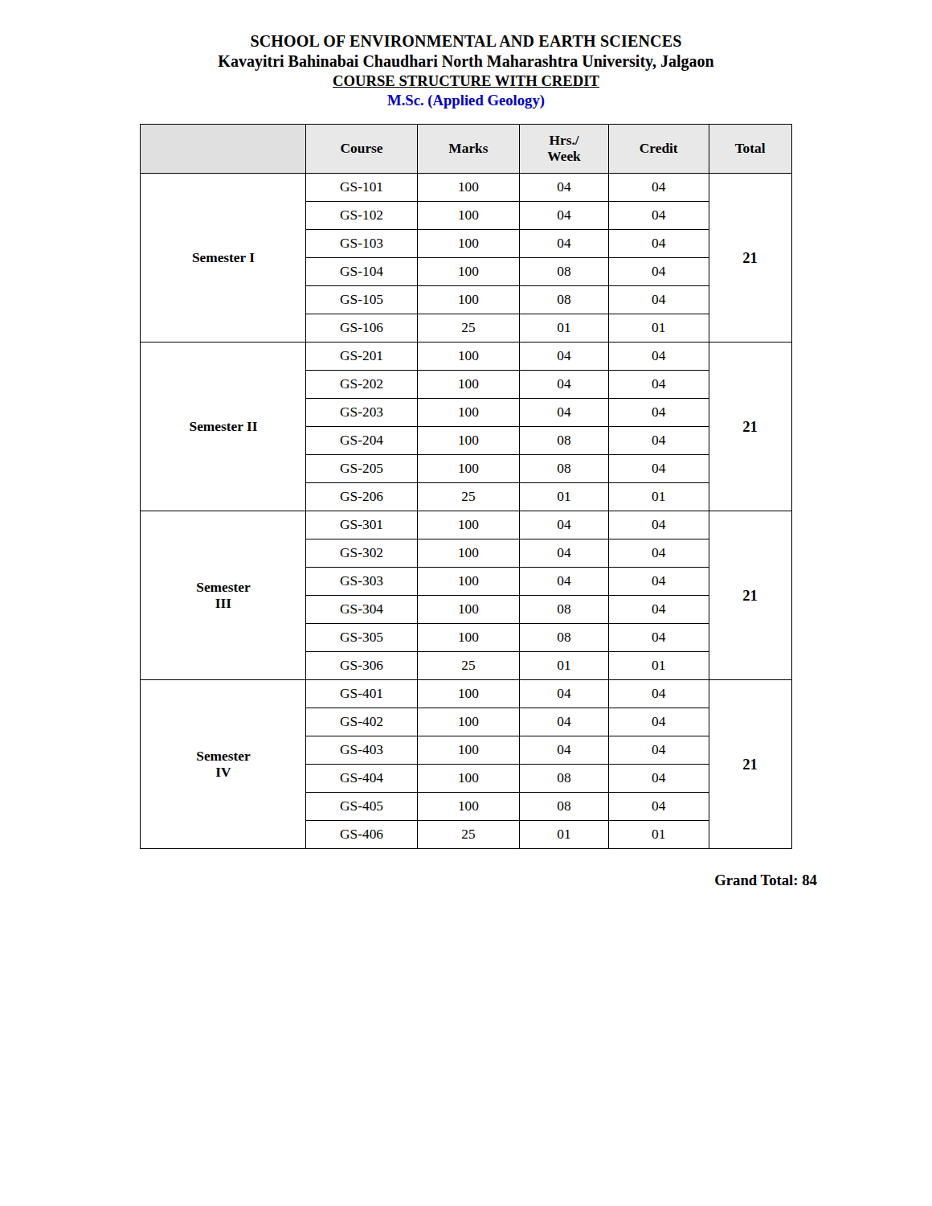SCHOOL OF ENVIRONMENTAL AND EARTH SCIENCES
Kavayitri Bahinabai Chaudhari North Maharashtra University, Jalgaon
COURSE STRUCTURE WITH CREDIT
M.Sc. (Applied Geology)
| | Course | Marks | Hrs./ Week | Credit | Total |
| --- | --- | --- | --- | --- | --- |
| Semester I | GS-101 | 100 | 04 | 04 | 21 |
| GS-102 | 100 | 04 | 04 |
| GS-103 | 100 | 04 | 04 |
| GS-104 | 100 | 08 | 04 |
| GS-105 | 100 | 08 | 04 |
| GS-106 | 25 | 01 | 01 |
| Semester II | GS-201 | 100 | 04 | 04 | 21 |
| GS-202 | 100 | 04 | 04 |
| GS-203 | 100 | 04 | 04 |
| GS-204 | 100 | 08 | 04 |
| GS-205 | 100 | 08 | 04 |
| GS-206 | 25 | 01 | 01 |
| Semester III | GS-301 | 100 | 04 | 04 | 21 |
| GS-302 | 100 | 04 | 04 |
| GS-303 | 100 | 04 | 04 |
| GS-304 | 100 | 08 | 04 |
| GS-305 | 100 | 08 | 04 |
| GS-306 | 25 | 01 | 01 |
| Semester IV | GS-401 | 100 | 04 | 04 | 21 |
| GS-402 | 100 | 04 | 04 |
| GS-403 | 100 | 04 | 04 |
| GS-404 | 100 | 08 | 04 |
| GS-405 | 100 | 08 | 04 |
| GS-406 | 25 | 01 | 01 |
Grand Total: 84